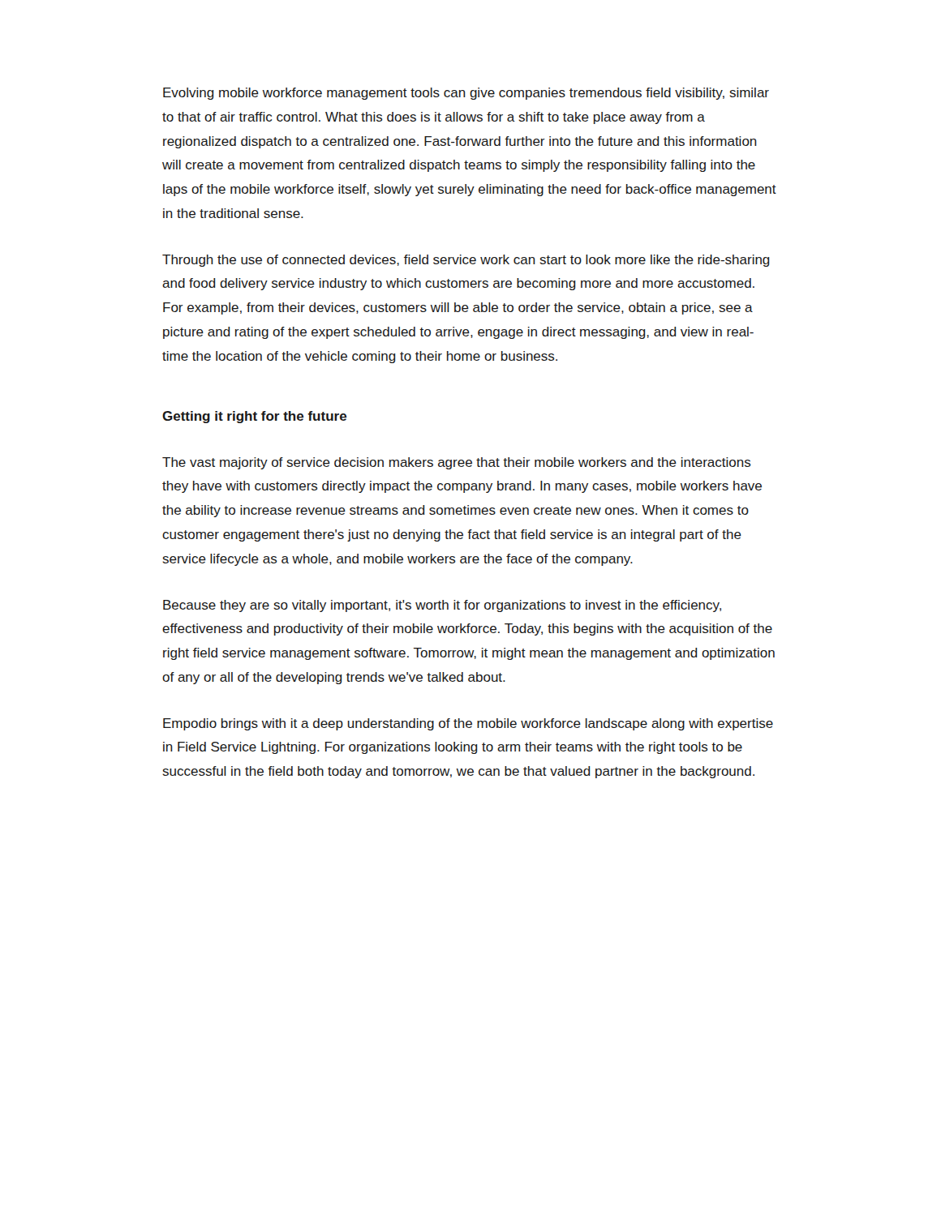Evolving mobile workforce management tools can give companies tremendous field visibility, similar to that of air traffic control. What this does is it allows for a shift to take place away from a regionalized dispatch to a centralized one. Fast-forward further into the future and this information will create a movement from centralized dispatch teams to simply the responsibility falling into the laps of the mobile workforce itself, slowly yet surely eliminating the need for back-office management in the traditional sense.
Through the use of connected devices, field service work can start to look more like the ride-sharing and food delivery service industry to which customers are becoming more and more accustomed. For example, from their devices, customers will be able to order the service, obtain a price, see a picture and rating of the expert scheduled to arrive, engage in direct messaging, and view in real-time the location of the vehicle coming to their home or business.
Getting it right for the future
The vast majority of service decision makers agree that their mobile workers and the interactions they have with customers directly impact the company brand. In many cases, mobile workers have the ability to increase revenue streams and sometimes even create new ones. When it comes to customer engagement there's just no denying the fact that field service is an integral part of the service lifecycle as a whole, and mobile workers are the face of the company.
Because they are so vitally important, it's worth it for organizations to invest in the efficiency, effectiveness and productivity of their mobile workforce. Today, this begins with the acquisition of the right field service management software. Tomorrow, it might mean the management and optimization of any or all of the developing trends we've talked about.
Empodio brings with it a deep understanding of the mobile workforce landscape along with expertise in Field Service Lightning. For organizations looking to arm their teams with the right tools to be successful in the field both today and tomorrow, we can be that valued partner in the background.